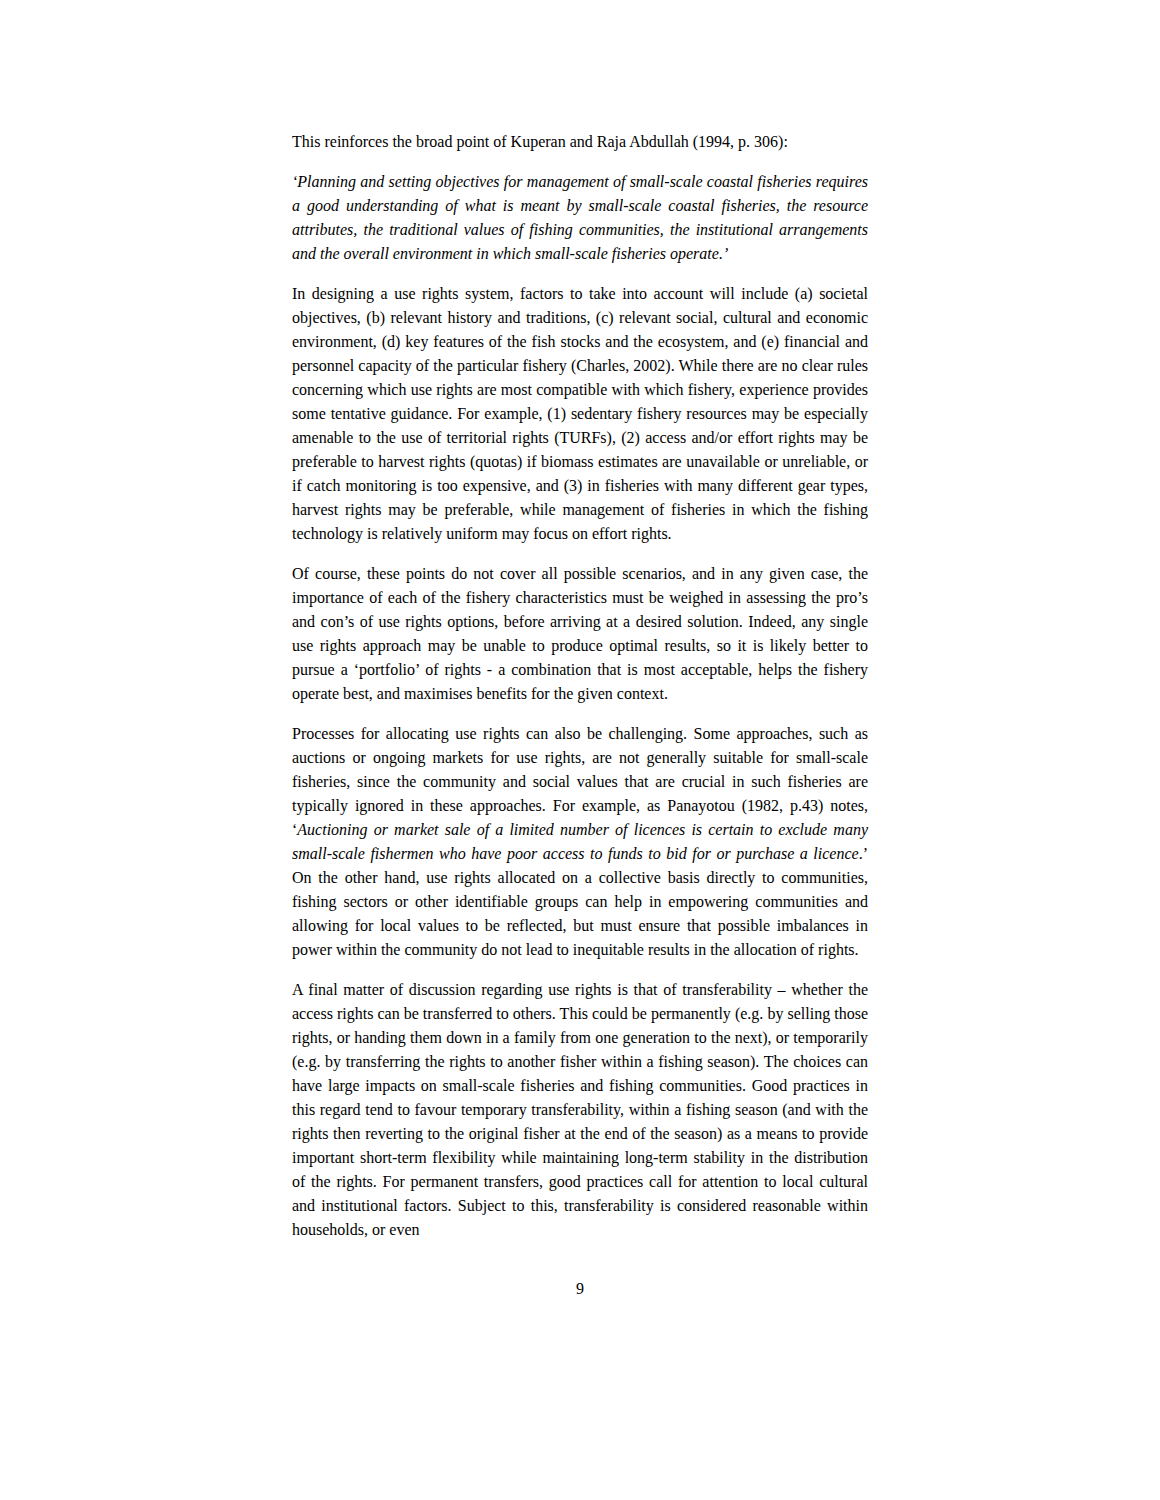This reinforces the broad point of Kuperan and Raja Abdullah (1994, p. 306):
‘Planning and setting objectives for management of small-scale coastal fisheries requires a good understanding of what is meant by small-scale coastal fisheries, the resource attributes, the traditional values of fishing communities, the institutional arrangements and the overall environment in which small-scale fisheries operate.’
In designing a use rights system, factors to take into account will include (a) societal objectives, (b) relevant history and traditions, (c) relevant social, cultural and economic environment, (d) key features of the fish stocks and the ecosystem, and (e) financial and personnel capacity of the particular fishery (Charles, 2002). While there are no clear rules concerning which use rights are most compatible with which fishery, experience provides some tentative guidance. For example, (1) sedentary fishery resources may be especially amenable to the use of territorial rights (TURFs), (2) access and/or effort rights may be preferable to harvest rights (quotas) if biomass estimates are unavailable or unreliable, or if catch monitoring is too expensive, and (3) in fisheries with many different gear types, harvest rights may be preferable, while management of fisheries in which the fishing technology is relatively uniform may focus on effort rights.
Of course, these points do not cover all possible scenarios, and in any given case, the importance of each of the fishery characteristics must be weighed in assessing the pro’s and con’s of use rights options, before arriving at a desired solution. Indeed, any single use rights approach may be unable to produce optimal results, so it is likely better to pursue a ‘portfolio’ of rights - a combination that is most acceptable, helps the fishery operate best, and maximises benefits for the given context.
Processes for allocating use rights can also be challenging. Some approaches, such as auctions or ongoing markets for use rights, are not generally suitable for small-scale fisheries, since the community and social values that are crucial in such fisheries are typically ignored in these approaches. For example, as Panayotou (1982, p.43) notes, ‘Auctioning or market sale of a limited number of licences is certain to exclude many small-scale fishermen who have poor access to funds to bid for or purchase a licence.’ On the other hand, use rights allocated on a collective basis directly to communities, fishing sectors or other identifiable groups can help in empowering communities and allowing for local values to be reflected, but must ensure that possible imbalances in power within the community do not lead to inequitable results in the allocation of rights.
A final matter of discussion regarding use rights is that of transferability – whether the access rights can be transferred to others. This could be permanently (e.g. by selling those rights, or handing them down in a family from one generation to the next), or temporarily (e.g. by transferring the rights to another fisher within a fishing season). The choices can have large impacts on small-scale fisheries and fishing communities. Good practices in this regard tend to favour temporary transferability, within a fishing season (and with the rights then reverting to the original fisher at the end of the season) as a means to provide important short-term flexibility while maintaining long-term stability in the distribution of the rights. For permanent transfers, good practices call for attention to local cultural and institutional factors. Subject to this, transferability is considered reasonable within households, or even
9